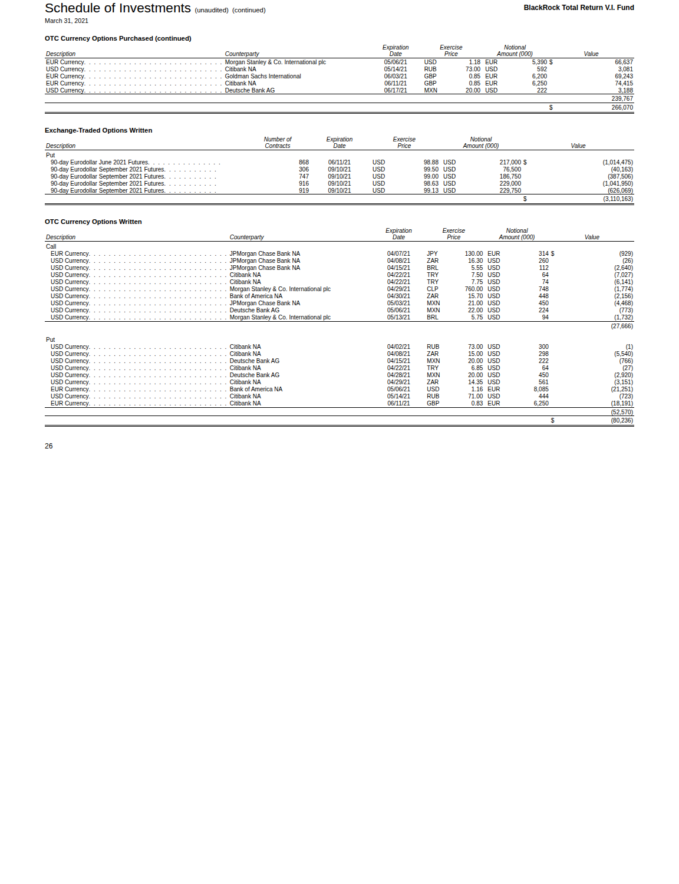Schedule of Investments (unaudited) (continued)
BlackRock Total Return V.I. Fund
March 31, 2021
OTC Currency Options Purchased (continued)
| Description | Counterparty | Expiration Date | Exercise Price | Notional Amount (000) | Value |
| --- | --- | --- | --- | --- | --- |
| EUR Currency . . . . . . . . . . . . . . . . . . . . . . . . . . . . | Morgan Stanley & Co. International plc | 05/06/21 | USD | 1.18 | EUR | 5,390 | $ | 66,637 |
| USD Currency . . . . . . . . . . . . . . . . . . . . . . . . . . . . | Citibank NA | 05/14/21 | RUB | 73.00 | USD | 592 | | 3,081 |
| EUR Currency . . . . . . . . . . . . . . . . . . . . . . . . . . . . | Goldman Sachs International | 06/03/21 | GBP | 0.85 | EUR | 6,200 | | 69,243 |
| EUR Currency . . . . . . . . . . . . . . . . . . . . . . . . . . . . | Citibank NA | 06/11/21 | GBP | 0.85 | EUR | 6,250 | | 74,415 |
| USD Currency . . . . . . . . . . . . . . . . . . . . . . . . . . . . | Deutsche Bank AG | 06/17/21 | MXN | 20.00 | USD | 222 | | 3,188 |
| | | 239,767 |
| | $ | 266,070 |
Exchange-Traded Options Written
| Description | Number of Contracts | Expiration Date | Exercise Price | Notional Amount (000) | Value |
| --- | --- | --- | --- | --- | --- |
| Put |
| 90-day Eurodollar June 2021 Futures . . . . . . . . . . . . . . . | 868 | 06/11/21 | USD | 98.88 | USD | 217,000 | $ | (1,014,475) |
| 90-day Eurodollar September 2021 Futures . . . . . . . . . . . | 306 | 09/10/21 | USD | 99.50 | USD | 76,500 | | (40,163) |
| 90-day Eurodollar September 2021 Futures . . . . . . . . . . . | 747 | 09/10/21 | USD | 99.00 | USD | 186,750 | | (387,506) |
| 90-day Eurodollar September 2021 Futures . . . . . . . . . . . | 916 | 09/10/21 | USD | 98.63 | USD | 229,000 | | (1,041,950) |
| 90-day Eurodollar September 2021 Futures . . . . . . . . . . . | 919 | 09/10/21 | USD | 99.13 | USD | 229,750 | | (626,069) |
| | $ | (3,110,163) |
OTC Currency Options Written
| Description | Counterparty | Expiration Date | Exercise Price | Notional Amount (000) | Value |
| --- | --- | --- | --- | --- | --- |
| Call |
| EUR Currency . . . . . . . . . . . . . . . . . . . . . . . . . . . . | JPMorgan Chase Bank NA | 04/07/21 | JPY | 130.00 | EUR | 314 | $ | (929) |
| USD Currency . . . . . . . . . . . . . . . . . . . . . . . . . . . . | JPMorgan Chase Bank NA | 04/08/21 | ZAR | 16.30 | USD | 260 | | (26) |
| USD Currency . . . . . . . . . . . . . . . . . . . . . . . . . . . . | JPMorgan Chase Bank NA | 04/15/21 | BRL | 5.55 | USD | 112 | | (2,640) |
| USD Currency . . . . . . . . . . . . . . . . . . . . . . . . . . . . | Citibank NA | 04/22/21 | TRY | 7.50 | USD | 64 | | (7,027) |
| USD Currency . . . . . . . . . . . . . . . . . . . . . . . . . . . . | Citibank NA | 04/22/21 | TRY | 7.75 | USD | 74 | | (6,141) |
| USD Currency . . . . . . . . . . . . . . . . . . . . . . . . . . . . | Morgan Stanley & Co. International plc | 04/29/21 | CLP | 760.00 | USD | 748 | | (1,774) |
| USD Currency . . . . . . . . . . . . . . . . . . . . . . . . . . . . | Bank of America NA | 04/30/21 | ZAR | 15.70 | USD | 448 | | (2,156) |
| USD Currency . . . . . . . . . . . . . . . . . . . . . . . . . . . . | JPMorgan Chase Bank NA | 05/03/21 | MXN | 21.00 | USD | 450 | | (4,468) |
| USD Currency . . . . . . . . . . . . . . . . . . . . . . . . . . . . | Deutsche Bank AG | 05/06/21 | MXN | 22.00 | USD | 224 | | (773) |
| USD Currency . . . . . . . . . . . . . . . . . . . . . . . . . . . . | Morgan Stanley & Co. International plc | 05/13/21 | BRL | 5.75 | USD | 94 | | (1,732) |
| | | (27,666) |
| Put |
| USD Currency . . . . . . . . . . . . . . . . . . . . . . . . . . . . | Citibank NA | 04/02/21 | RUB | 73.00 | USD | 300 | | (1) |
| USD Currency . . . . . . . . . . . . . . . . . . . . . . . . . . . . | Citibank NA | 04/08/21 | ZAR | 15.00 | USD | 298 | | (5,540) |
| USD Currency . . . . . . . . . . . . . . . . . . . . . . . . . . . . | Deutsche Bank AG | 04/15/21 | MXN | 20.00 | USD | 222 | | (766) |
| USD Currency . . . . . . . . . . . . . . . . . . . . . . . . . . . . | Citibank NA | 04/22/21 | TRY | 6.85 | USD | 64 | | (27) |
| USD Currency . . . . . . . . . . . . . . . . . . . . . . . . . . . . | Deutsche Bank AG | 04/28/21 | MXN | 20.00 | USD | 450 | | (2,920) |
| USD Currency . . . . . . . . . . . . . . . . . . . . . . . . . . . . | Citibank NA | 04/29/21 | ZAR | 14.35 | USD | 561 | | (3,151) |
| EUR Currency . . . . . . . . . . . . . . . . . . . . . . . . . . . . | Bank of America NA | 05/06/21 | USD | 1.16 | EUR | 8,085 | | (21,251) |
| USD Currency . . . . . . . . . . . . . . . . . . . . . . . . . . . . | Citibank NA | 05/14/21 | RUB | 71.00 | USD | 444 | | (723) |
| EUR Currency . . . . . . . . . . . . . . . . . . . . . . . . . . . . | Citibank NA | 06/11/21 | GBP | 0.83 | EUR | 6,250 | | (18,191) |
| | | (52,570) |
| | $ | (80,236) |
26